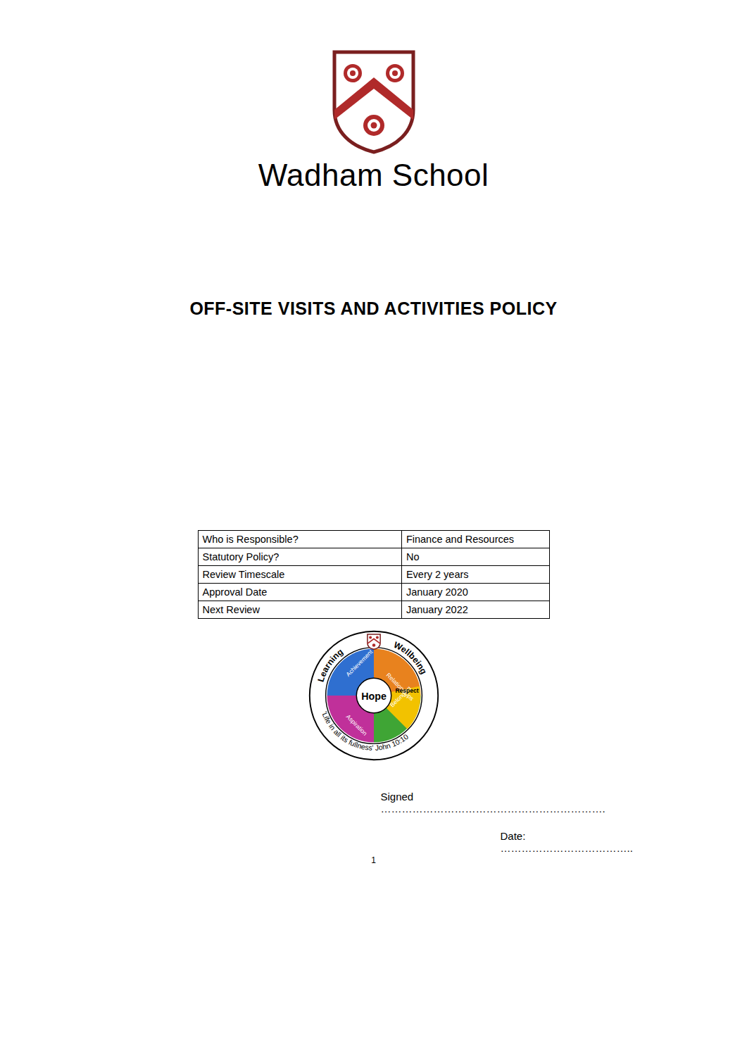Wadham School
OFF-SITE VISITS AND ACTIVITIES POLICY
| Who is Responsible? | Finance and Resources |
| Statutory Policy? | No |
| Review Timescale | Every 2 years |
| Approval Date | January 2020 |
| Next Review | January 2022 |
Hope Learning Wellbeing 'Life in all its fullness' John 10:10 Achievement Relationships Belonging Aspiration Respect
Signed ……………………………………………………….
Date: ………………………………..
1